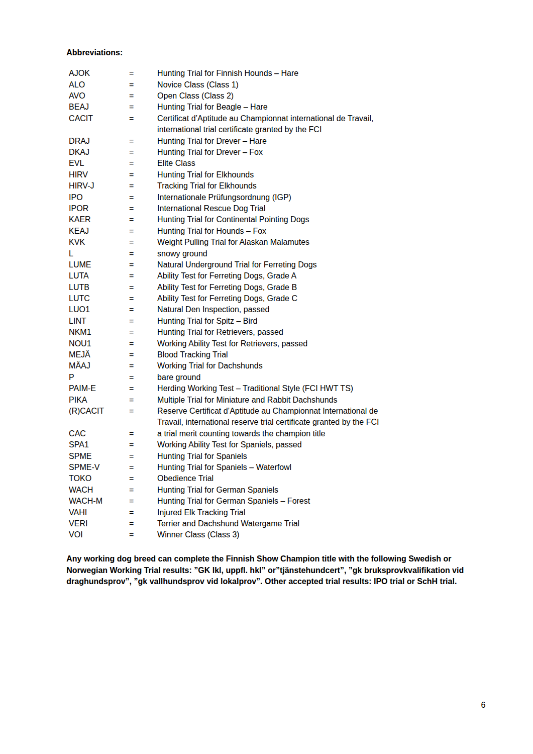Abbreviations:
| AJOK | = | Hunting Trial for Finnish Hounds – Hare |
| ALO | = | Novice Class (Class 1) |
| AVO | = | Open Class (Class 2) |
| BEAJ | = | Hunting Trial for Beagle – Hare |
| CACIT | = | Certificat d’Aptitude au Championnat international de Travail, |
| | | international trial certificate granted by the FCI |
| DRAJ | = | Hunting Trial for Drever – Hare |
| DKAJ | = | Hunting Trial for Drever – Fox |
| EVL | = | Elite Class |
| HIRV | = | Hunting Trial for Elkhounds |
| HIRV-J | = | Tracking Trial for Elkhounds |
| IPO | = | Internationale Prüfungsordnung (IGP) |
| IPOR | = | International Rescue Dog Trial |
| KAER | = | Hunting Trial for Continental Pointing Dogs |
| KEAJ | = | Hunting Trial for Hounds – Fox |
| KVK | = | Weight Pulling Trial for Alaskan Malamutes |
| L | = | snowy ground |
| LUME | = | Natural Underground Trial for Ferreting Dogs |
| LUTA | = | Ability Test for Ferreting Dogs, Grade A |
| LUTB | = | Ability Test for Ferreting Dogs, Grade B |
| LUTC | = | Ability Test for Ferreting Dogs, Grade C |
| LUO1 | = | Natural Den Inspection, passed |
| LINT | = | Hunting Trial for Spitz – Bird |
| NKM1 | = | Hunting Trial for Retrievers, passed |
| NOU1 | = | Working Ability Test for Retrievers, passed |
| MEJÄ | = | Blood Tracking Trial |
| MÄAJ | = | Working Trial for Dachshunds |
| P | = | bare ground |
| PAIM-E | = | Herding Working Test – Traditional Style (FCI HWT TS) |
| PIKA | = | Multiple Trial for Miniature and Rabbit Dachshunds |
| (R)CACIT | = | Reserve Certificat d’Aptitude au Championnat International de |
| | | Travail, international reserve trial certificate granted by the FCI |
| CAC | = | a trial merit counting towards the champion title |
| SPA1 | = | Working Ability Test for Spaniels, passed |
| SPME | = | Hunting Trial for Spaniels |
| SPME-V | = | Hunting Trial for Spaniels – Waterfowl |
| TOKO | = | Obedience Trial |
| WACH | = | Hunting Trial for German Spaniels |
| WACH-M | = | Hunting Trial for German Spaniels – Forest |
| VAHI | = | Injured Elk Tracking Trial |
| VERI | = | Terrier and Dachshund Watergame Trial |
| VOI | = | Winner Class (Class 3) |
Any working dog breed can complete the Finnish Show Champion title with the following Swedish or Norwegian Working Trial results: ”GK lkl, uppfl. hkl” or”tjänstehundcert”, ”gk bruksprovkvalifikation vid draghundsprov”, ”gk vallhundsprov vid lokalprov”. Other accepted trial results: IPO trial or SchH trial.
6